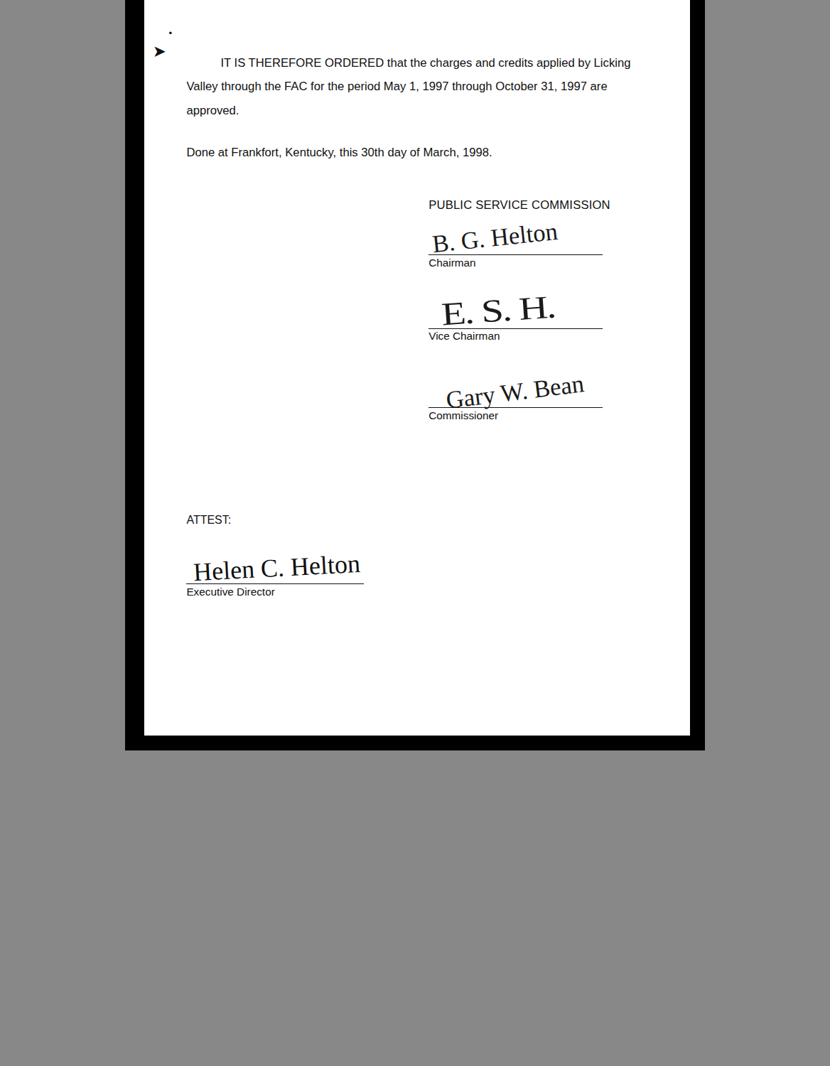• ➤
IT IS THEREFORE ORDERED that the charges and credits applied by Licking Valley through the FAC for the period May 1, 1997 through October 31, 1997 are approved.
Done at Frankfort, Kentucky, this 30th day of March, 1998.
PUBLIC SERVICE COMMISSION
B. G. Helton
Chairman
E. S. H.
Vice Chairman
Gary W. Bean
Commissioner
ATTEST:
Helen C. Helton
Executive Director